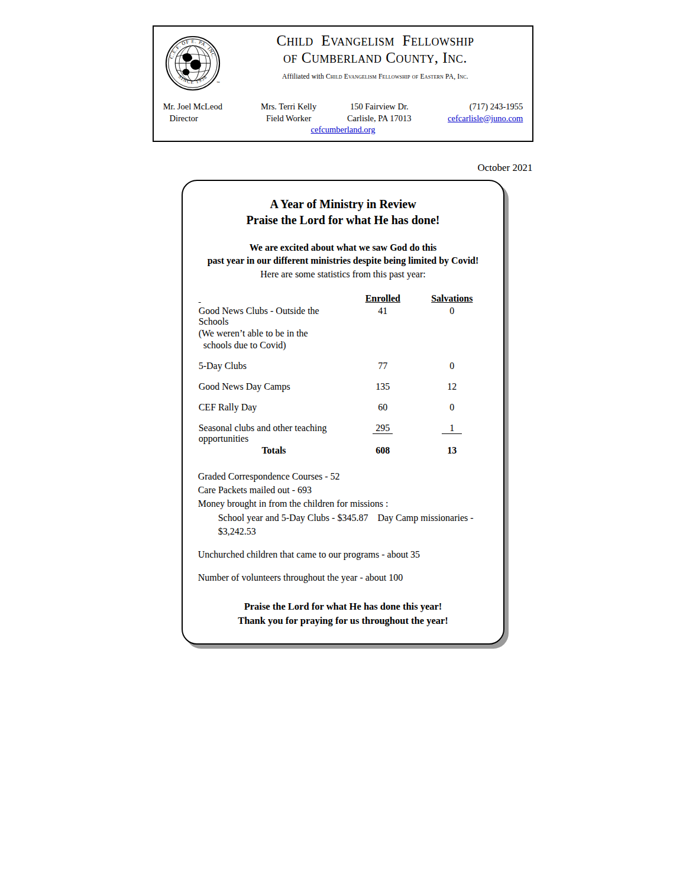C.E.F. OF E. PA. INC. SINCE 1938 ™
Child Evangelism Fellowship
of Cumberland County, Inc.
Affiliated with Child Evangelism Fellowship of Eastern PA, Inc.
| Mr. Joel McLeod | Mrs. Terri Kelly | 150 Fairview Dr. | (717) 243-1955 |
| Director | Field Worker | Carlisle, PA 17013 | cefcarlisle@juno.com |
| cefcumberland.org |
October 2021
A Year of Ministry in Review
Praise the Lord for what He has done!
We are excited about what we saw God do this
past year in our different ministries despite being limited by Covid!
Here are some statistics from this past year:
| | Enrolled | Salvations |
| --- | --- | --- |
| Good News Clubs - Outside the Schools | 41 | 0 |
| (We weren’t able to be in the | | |
| schools due to Covid) | | |
| 5-Day Clubs | 77 | 0 |
| Good News Day Camps | 135 | 12 |
| CEF Rally Day | 60 | 0 |
| Seasonal clubs and other teaching opportunities | 295 | 1 |
| Totals | 608 | 13 |
Graded Correspondence Courses - 52
Care Packets mailed out - 693
Money brought in from the children for missions :
School year and 5-Day Clubs - $345.87 Day Camp missionaries - $3,242.53
Unchurched children that came to our programs - about 35
Number of volunteers throughout the year - about 100
Praise the Lord for what He has done this year!
Thank you for praying for us throughout the year!